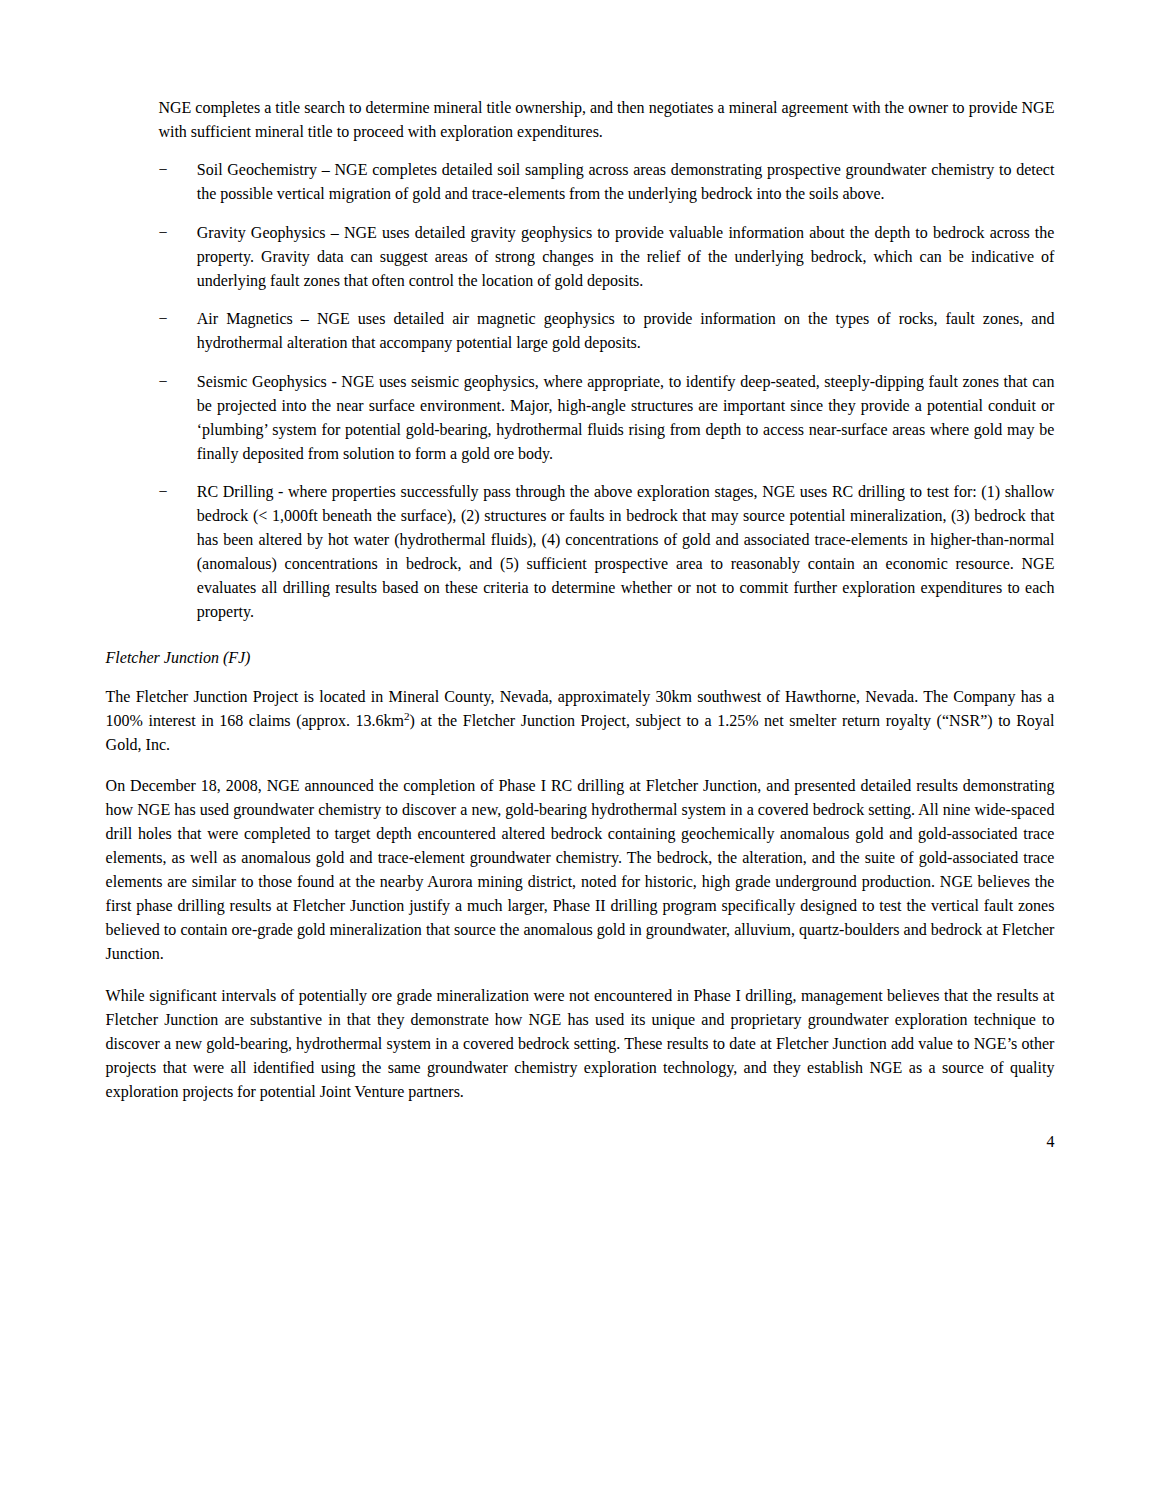NGE completes a title search to determine mineral title ownership, and then negotiates a mineral agreement with the owner to provide NGE with sufficient mineral title to proceed with exploration expenditures.
Soil Geochemistry – NGE completes detailed soil sampling across areas demonstrating prospective groundwater chemistry to detect the possible vertical migration of gold and trace-elements from the underlying bedrock into the soils above.
Gravity Geophysics – NGE uses detailed gravity geophysics to provide valuable information about the depth to bedrock across the property. Gravity data can suggest areas of strong changes in the relief of the underlying bedrock, which can be indicative of underlying fault zones that often control the location of gold deposits.
Air Magnetics – NGE uses detailed air magnetic geophysics to provide information on the types of rocks, fault zones, and hydrothermal alteration that accompany potential large gold deposits.
Seismic Geophysics - NGE uses seismic geophysics, where appropriate, to identify deep-seated, steeply-dipping fault zones that can be projected into the near surface environment. Major, high-angle structures are important since they provide a potential conduit or ‘plumbing’ system for potential gold-bearing, hydrothermal fluids rising from depth to access near-surface areas where gold may be finally deposited from solution to form a gold ore body.
RC Drilling - where properties successfully pass through the above exploration stages, NGE uses RC drilling to test for: (1) shallow bedrock (< 1,000ft beneath the surface), (2) structures or faults in bedrock that may source potential mineralization, (3) bedrock that has been altered by hot water (hydrothermal fluids), (4) concentrations of gold and associated trace-elements in higher-than-normal (anomalous) concentrations in bedrock, and (5) sufficient prospective area to reasonably contain an economic resource. NGE evaluates all drilling results based on these criteria to determine whether or not to commit further exploration expenditures to each property.
Fletcher Junction (FJ)
The Fletcher Junction Project is located in Mineral County, Nevada, approximately 30km southwest of Hawthorne, Nevada. The Company has a 100% interest in 168 claims (approx. 13.6km2) at the Fletcher Junction Project, subject to a 1.25% net smelter return royalty (“NSR”) to Royal Gold, Inc.
On December 18, 2008, NGE announced the completion of Phase I RC drilling at Fletcher Junction, and presented detailed results demonstrating how NGE has used groundwater chemistry to discover a new, gold-bearing hydrothermal system in a covered bedrock setting. All nine wide-spaced drill holes that were completed to target depth encountered altered bedrock containing geochemically anomalous gold and gold-associated trace elements, as well as anomalous gold and trace-element groundwater chemistry. The bedrock, the alteration, and the suite of gold-associated trace elements are similar to those found at the nearby Aurora mining district, noted for historic, high grade underground production. NGE believes the first phase drilling results at Fletcher Junction justify a much larger, Phase II drilling program specifically designed to test the vertical fault zones believed to contain ore-grade gold mineralization that source the anomalous gold in groundwater, alluvium, quartz-boulders and bedrock at Fletcher Junction.
While significant intervals of potentially ore grade mineralization were not encountered in Phase I drilling, management believes that the results at Fletcher Junction are substantive in that they demonstrate how NGE has used its unique and proprietary groundwater exploration technique to discover a new gold-bearing, hydrothermal system in a covered bedrock setting. These results to date at Fletcher Junction add value to NGE’s other projects that were all identified using the same groundwater chemistry exploration technology, and they establish NGE as a source of quality exploration projects for potential Joint Venture partners.
4